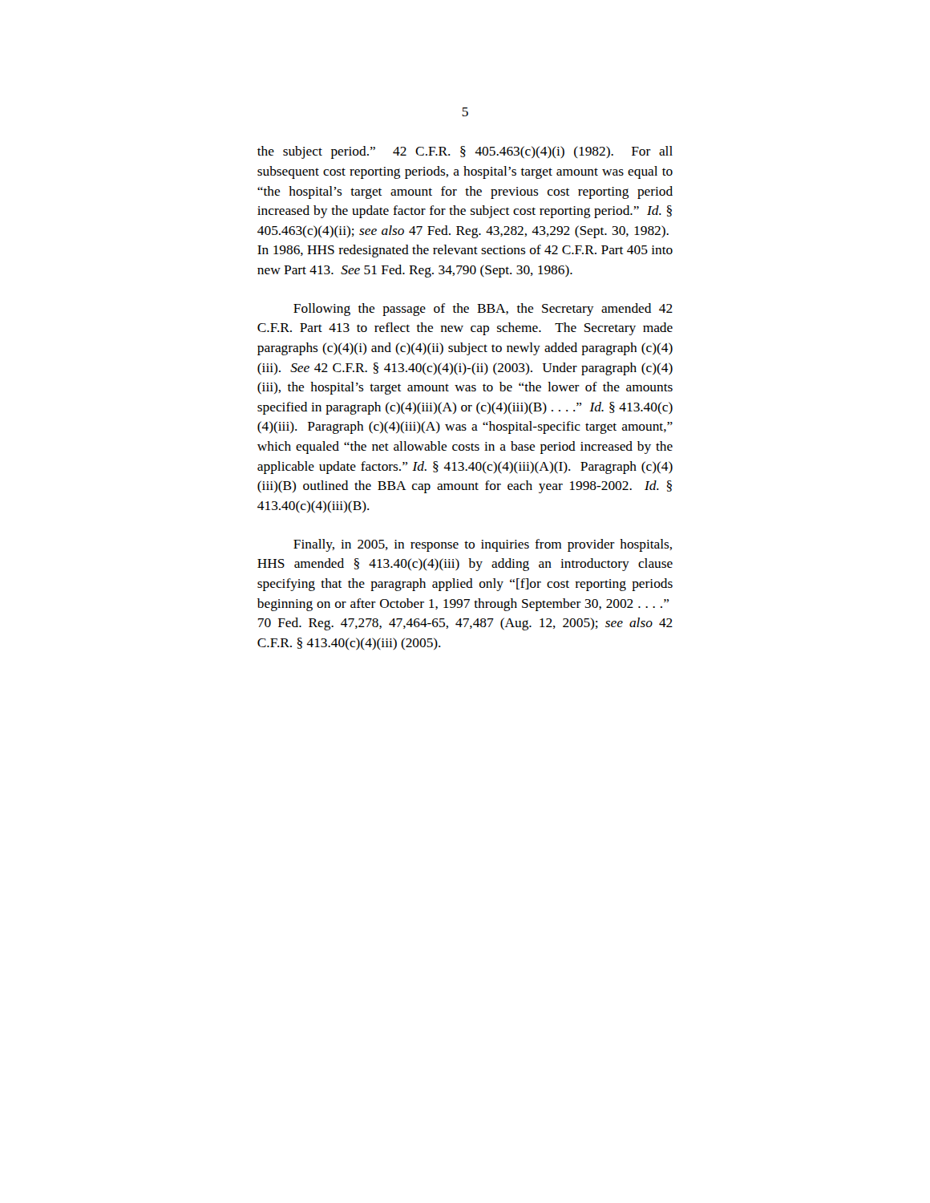5
the subject period.” 42 C.F.R. § 405.463(c)(4)(i) (1982). For all subsequent cost reporting periods, a hospital’s target amount was equal to “the hospital’s target amount for the previous cost reporting period increased by the update factor for the subject cost reporting period.” Id. § 405.463(c)(4)(ii); see also 47 Fed. Reg. 43,282, 43,292 (Sept. 30, 1982). In 1986, HHS redesignated the relevant sections of 42 C.F.R. Part 405 into new Part 413. See 51 Fed. Reg. 34,790 (Sept. 30, 1986).
Following the passage of the BBA, the Secretary amended 42 C.F.R. Part 413 to reflect the new cap scheme. The Secretary made paragraphs (c)(4)(i) and (c)(4)(ii) subject to newly added paragraph (c)(4)(iii). See 42 C.F.R. § 413.40(c)(4)(i)-(ii) (2003). Under paragraph (c)(4)(iii), the hospital’s target amount was to be “the lower of the amounts specified in paragraph (c)(4)(iii)(A) or (c)(4)(iii)(B) . . . .” Id. § 413.40(c)(4)(iii). Paragraph (c)(4)(iii)(A) was a “hospital-specific target amount,” which equaled “the net allowable costs in a base period increased by the applicable update factors.” Id. § 413.40(c)(4)(iii)(A)(I). Paragraph (c)(4)(iii)(B) outlined the BBA cap amount for each year 1998-2002. Id. § 413.40(c)(4)(iii)(B).
Finally, in 2005, in response to inquiries from provider hospitals, HHS amended § 413.40(c)(4)(iii) by adding an introductory clause specifying that the paragraph applied only “[f]or cost reporting periods beginning on or after October 1, 1997 through September 30, 2002 . . . .” 70 Fed. Reg. 47,278, 47,464-65, 47,487 (Aug. 12, 2005); see also 42 C.F.R. § 413.40(c)(4)(iii) (2005).